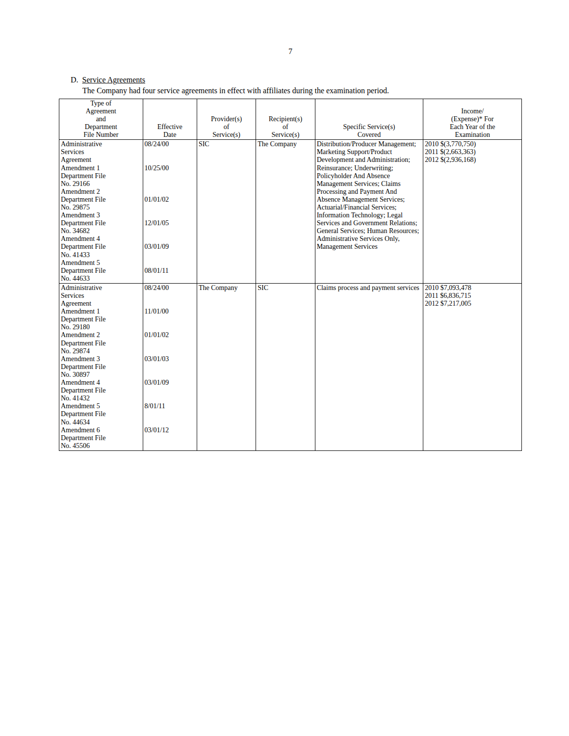7
D. Service Agreements
The Company had four service agreements in effect with affiliates during the examination period.
| Type of Agreement and Department File Number | Effective Date | Provider(s) of Service(s) | Recipient(s) of Service(s) | Specific Service(s) Covered | Income/ (Expense)* For Each Year of the Examination |
| --- | --- | --- | --- | --- | --- |
| Administrative Services Agreement Amendment 1 Department File No. 29166 Amendment 2 Department File No. 29875 Amendment 3 Department File No. 34682 Amendment 4 Department File No. 41433 Amendment 5 Department File No. 44633 | 08/24/00 10/25/00 01/01/02 12/01/05 03/01/09 08/01/11 | SIC | The Company | Distribution/Producer Management; Marketing Support/Product Development and Administration; Reinsurance; Underwriting; Policyholder And Absence Management Services; Claims Processing and Payment And Absence Management Services; Actuarial/Financial Services; Information Technology; Legal Services and Government Relations; General Services; Human Resources; Administrative Services Only, Management Services | 2010 $(3,770,750) 2011 $(2,663,363) 2012 $(2,936,168) |
| Administrative Services Agreement Amendment 1 Department File No. 29180 Amendment 2 Department File No. 29874 Amendment 3 Department File No. 30897 Amendment 4 Department File No. 41432 Amendment 5 Department File No. 44634 Amendment 6 Department File No. 45506 | 08/24/00 11/01/00 01/01/02 03/01/03 03/01/09 8/01/11 03/01/12 | The Company | SIC | Claims process and payment services | 2010 $7,093,478 2011 $6,836,715 2012 $7,217,005 |